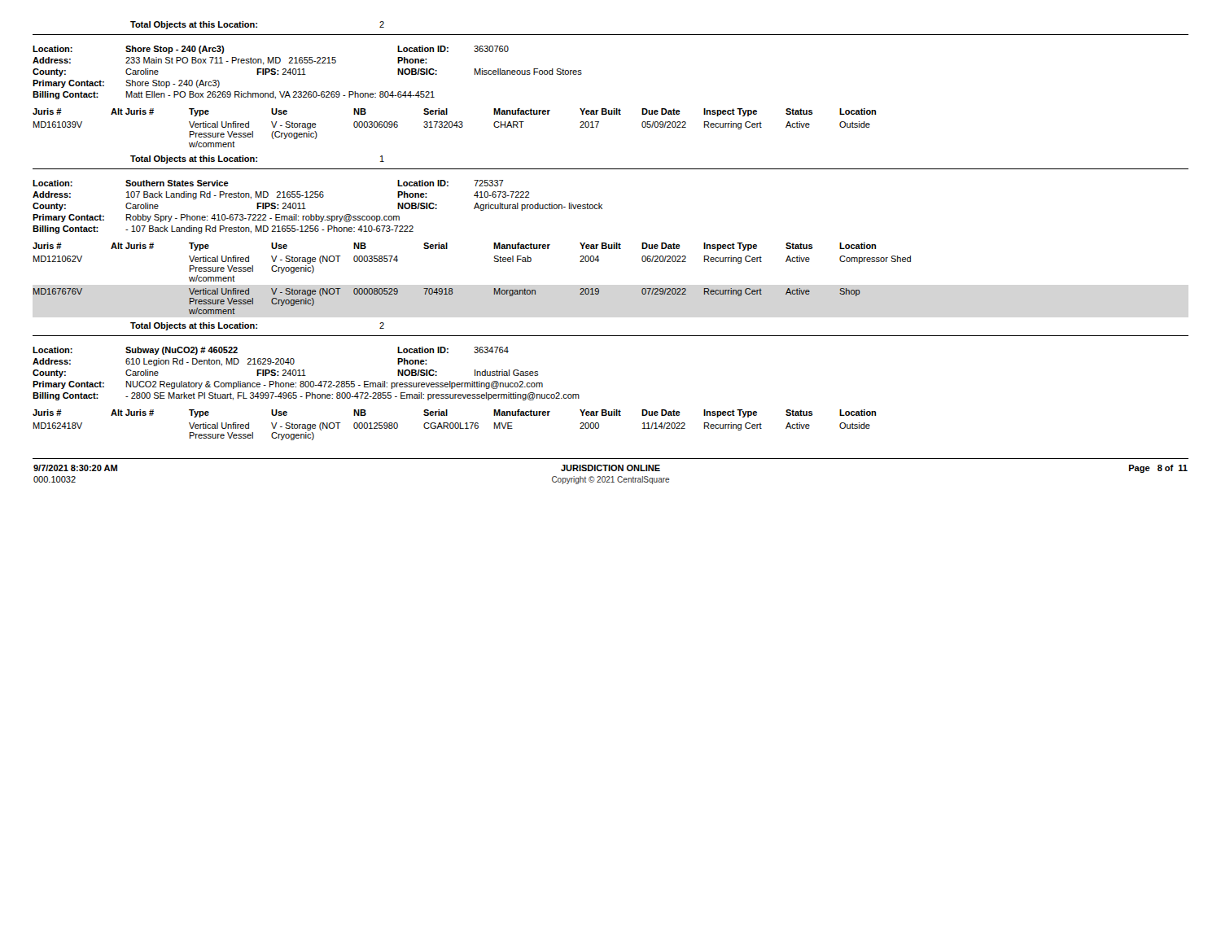| Total Objects at this Location: | 2 |
| Location: | Shore Stop - 240 (Arc3) | Location ID: | 3630760 |
| Address: | 233 Main St PO Box 711 - Preston, MD 21655-2215 | Phone: | |
| County: | Caroline FIPS: 24011 | NOB/SIC: | Miscellaneous Food Stores |
| Primary Contact: | Shore Stop - 240 (Arc3) |
| Billing Contact: | Matt Ellen - PO Box 26269 Richmond, VA 23260-6269 - Phone: 804-644-4521 |
| Juris # | Alt Juris # | Type | Use | NB | Serial | Manufacturer | Year Built | Due Date | Inspect Type | Status | Location |
| --- | --- | --- | --- | --- | --- | --- | --- | --- | --- | --- | --- |
| MD161039V | | Vertical Unfired Pressure Vessel w/comment | V - Storage (Cryogenic) | 000306096 | 31732043 | CHART | 2017 | 05/09/2022 | Recurring Cert | Active | Outside |
| Total Objects at this Location: | 1 |
| Location: | Southern States Service | Location ID: | 725337 |
| Address: | 107 Back Landing Rd - Preston, MD 21655-1256 | Phone: | 410-673-7222 |
| County: | Caroline FIPS: 24011 | NOB/SIC: | Agricultural production- livestock |
| Primary Contact: | Robby Spry - Phone: 410-673-7222 - Email: robby.spry@sscoop.com |
| Billing Contact: | - 107 Back Landing Rd Preston, MD 21655-1256 - Phone: 410-673-7222 |
| Juris # | Alt Juris # | Type | Use | NB | Serial | Manufacturer | Year Built | Due Date | Inspect Type | Status | Location |
| --- | --- | --- | --- | --- | --- | --- | --- | --- | --- | --- | --- |
| MD121062V | | Vertical Unfired Pressure Vessel w/comment | V - Storage (NOT Cryogenic) | 000358574 | | Steel Fab | 2004 | 06/20/2022 | Recurring Cert | Active | Compressor Shed |
| MD167676V | | Vertical Unfired Pressure Vessel w/comment | V - Storage (NOT Cryogenic) | 000080529 | 704918 | Morganton | 2019 | 07/29/2022 | Recurring Cert | Active | Shop |
| Total Objects at this Location: | 2 |
| Location: | Subway (NuCO2) # 460522 | Location ID: | 3634764 |
| Address: | 610 Legion Rd - Denton, MD 21629-2040 | Phone: | |
| County: | Caroline FIPS: 24011 | NOB/SIC: | Industrial Gases |
| Primary Contact: | NUCO2 Regulatory & Compliance - Phone: 800-472-2855 - Email: pressurevesselpermitting@nuco2.com |
| Billing Contact: | - 2800 SE Market Pl Stuart, FL 34997-4965 - Phone: 800-472-2855 - Email: pressurevesselpermitting@nuco2.com |
| Juris # | Alt Juris # | Type | Use | NB | Serial | Manufacturer | Year Built | Due Date | Inspect Type | Status | Location |
| --- | --- | --- | --- | --- | --- | --- | --- | --- | --- | --- | --- |
| MD162418V | | Vertical Unfired Pressure Vessel | V - Storage (NOT Cryogenic) | 000125980 | CGAR00L176 | MVE | 2000 | 11/14/2022 | Recurring Cert | Active | Outside |
| 9/7/2021 8:30:20 AM | JURISDICTION ONLINE | Page 8 of 11 |
| 000.10032 | Copyright © 2021 CentralSquare | |